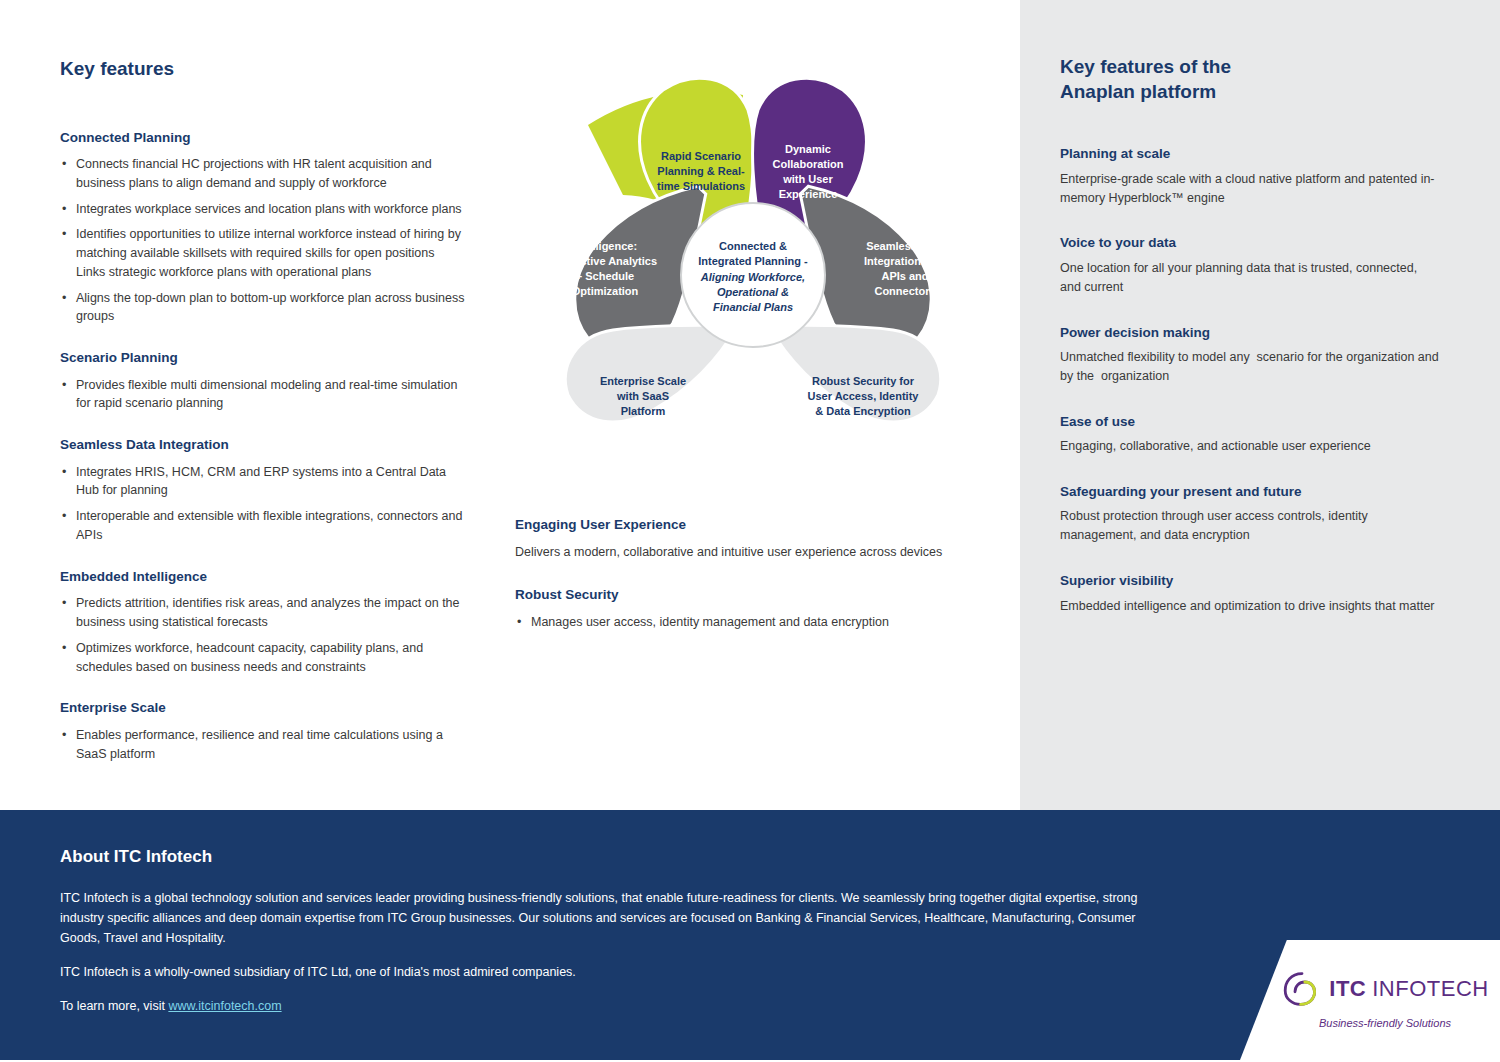Key features
Connected Planning
Connects financial HC projections with HR talent acquisition and business plans to align demand and supply of workforce
Integrates workplace services and location plans with workforce plans
Identifies opportunities to utilize internal workforce instead of hiring by matching available skillsets with required skills for open positions Links strategic workforce plans with operational plans
Aligns the top-down plan to bottom-up workforce plan across business groups
Scenario Planning
Provides flexible multi dimensional modeling and real-time simulation for rapid scenario planning
Seamless Data Integration
Integrates HRIS, HCM, CRM and ERP systems into a Central Data Hub for planning
Interoperable and extensible with flexible integrations, connectors and APIs
Embedded Intelligence
Predicts attrition, identifies risk areas, and analyzes the impact on the business using statistical forecasts
Optimizes workforce, headcount capacity, capability plans, and schedules based on business needs and constraints
Enterprise Scale
Enables performance, resilience and real time calculations using a SaaS platform
Rapid Scenario Planning & Real- time Simulations Dynamic Collaboration with User Experience Intelligence: Predictive Analytics + Schedule Optimization Seamless Data Integration with APIs and Connectors Enterprise Scale with SaaS Platform Robust Security for User Access, Identity & Data Encryption Connected & Integrated Planning - Aligning Workforce, Operational & Financial Plans
Engaging User Experience
Delivers a modern, collaborative and intuitive user experience across devices
Robust Security
Manages user access, identity management and data encryption
Key features of the
Anaplan platform
Planning at scale
Enterprise-grade scale with a cloud native platform and patented in-memory Hyperblock™ engine
Voice to your data
One location for all your planning data that is trusted, connected, and current
Power decision making
Unmatched flexibility to model any scenario for the organization and by the organization
Ease of use
Engaging, collaborative, and actionable user experience
Safeguarding your present and future
Robust protection through user access controls, identity management, and data encryption
Superior visibility
Embedded intelligence and optimization to drive insights that matter
About ITC Infotech
ITC Infotech is a global technology solution and services leader providing business-friendly solutions, that enable future-readiness for clients. We seamlessly bring together digital expertise, strong industry specific alliances and deep domain expertise from ITC Group businesses. Our solutions and services are focused on Banking & Financial Services, Healthcare, Manufacturing, Consumer Goods, Travel and Hospitality.
ITC Infotech is a wholly-owned subsidiary of ITC Ltd, one of India's most admired companies.
To learn more, visit www.itcinfotech.com
ITC INFOTECH
Business-friendly Solutions